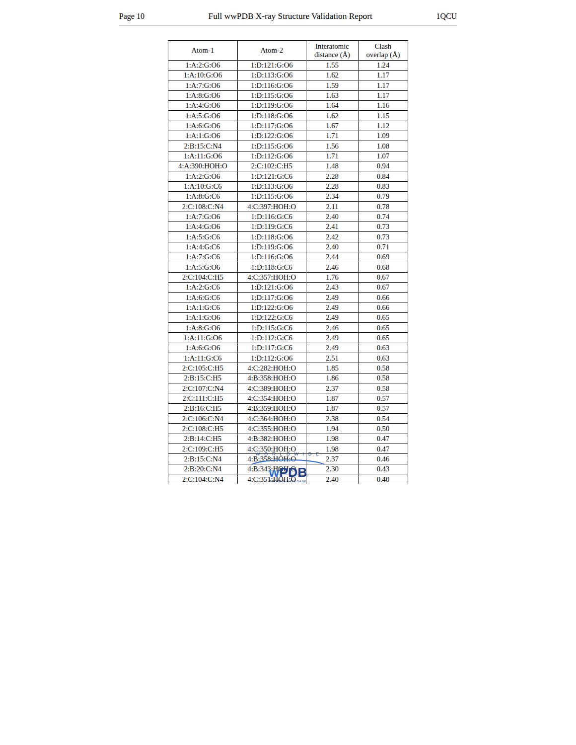Page 10
Full wwPDB X-ray Structure Validation Report
1QCU
| Atom-1 | Atom-2 | Interatomic distance (Å) | Clash overlap (Å) |
| --- | --- | --- | --- |
| 1:A:2:G:O6 | 1:D:121:G:O6 | 1.55 | 1.24 |
| 1:A:10:G:O6 | 1:D:113:G:O6 | 1.62 | 1.17 |
| 1:A:7:G:O6 | 1:D:116:G:O6 | 1.59 | 1.17 |
| 1:A:8:G:O6 | 1:D:115:G:O6 | 1.63 | 1.17 |
| 1:A:4:G:O6 | 1:D:119:G:O6 | 1.64 | 1.16 |
| 1:A:5:G:O6 | 1:D:118:G:O6 | 1.62 | 1.15 |
| 1:A:6:G:O6 | 1:D:117:G:O6 | 1.67 | 1.12 |
| 1:A:1:G:O6 | 1:D:122:G:O6 | 1.71 | 1.09 |
| 2:B:15:C:N4 | 1:D:115:G:O6 | 1.56 | 1.08 |
| 1:A:11:G:O6 | 1:D:112:G:O6 | 1.71 | 1.07 |
| 4:A:390:HOH:O | 2:C:102:C:H5 | 1.48 | 0.94 |
| 1:A:2:G:O6 | 1:D:121:G:C6 | 2.28 | 0.84 |
| 1:A:10:G:C6 | 1:D:113:G:O6 | 2.28 | 0.83 |
| 1:A:8:G:C6 | 1:D:115:G:O6 | 2.34 | 0.79 |
| 2:C:108:C:N4 | 4:C:397:HOH:O | 2.11 | 0.78 |
| 1:A:7:G:O6 | 1:D:116:G:C6 | 2.40 | 0.74 |
| 1:A:4:G:O6 | 1:D:119:G:C6 | 2.41 | 0.73 |
| 1:A:5:G:C6 | 1:D:118:G:O6 | 2.42 | 0.73 |
| 1:A:4:G:C6 | 1:D:119:G:O6 | 2.40 | 0.71 |
| 1:A:7:G:C6 | 1:D:116:G:O6 | 2.44 | 0.69 |
| 1:A:5:G:O6 | 1:D:118:G:C6 | 2.46 | 0.68 |
| 2:C:104:C:H5 | 4:C:357:HOH:O | 1.76 | 0.67 |
| 1:A:2:G:C6 | 1:D:121:G:O6 | 2.43 | 0.67 |
| 1:A:6:G:C6 | 1:D:117:G:O6 | 2.49 | 0.66 |
| 1:A:1:G:C6 | 1:D:122:G:O6 | 2.49 | 0.66 |
| 1:A:1:G:O6 | 1:D:122:G:C6 | 2.49 | 0.65 |
| 1:A:8:G:O6 | 1:D:115:G:C6 | 2.46 | 0.65 |
| 1:A:11:G:O6 | 1:D:112:G:C6 | 2.49 | 0.65 |
| 1:A:6:G:O6 | 1:D:117:G:C6 | 2.49 | 0.63 |
| 1:A:11:G:C6 | 1:D:112:G:O6 | 2.51 | 0.63 |
| 2:C:105:C:H5 | 4:C:282:HOH:O | 1.85 | 0.58 |
| 2:B:15:C:H5 | 4:B:358:HOH:O | 1.86 | 0.58 |
| 2:C:107:C:N4 | 4:C:389:HOH:O | 2.37 | 0.58 |
| 2:C:111:C:H5 | 4:C:354:HOH:O | 1.87 | 0.57 |
| 2:B:16:C:H5 | 4:B:359:HOH:O | 1.87 | 0.57 |
| 2:C:106:C:N4 | 4:C:364:HOH:O | 2.38 | 0.54 |
| 2:C:108:C:H5 | 4:C:355:HOH:O | 1.94 | 0.50 |
| 2:B:14:C:H5 | 4:B:382:HOH:O | 1.98 | 0.47 |
| 2:C:109:C:H5 | 4:C:350:HOH:O | 1.98 | 0.47 |
| 2:B:15:C:N4 | 4:B:358:HOH:O | 2.37 | 0.46 |
| 2:B:20:C:N4 | 4:B:343:HOH:O | 2.30 | 0.43 |
| 2:C:104:C:N4 | 4:C:351:HOH:O | 2.40 | 0.40 |
W O R L D W I D E w PDB PROTEIN DATA BANK